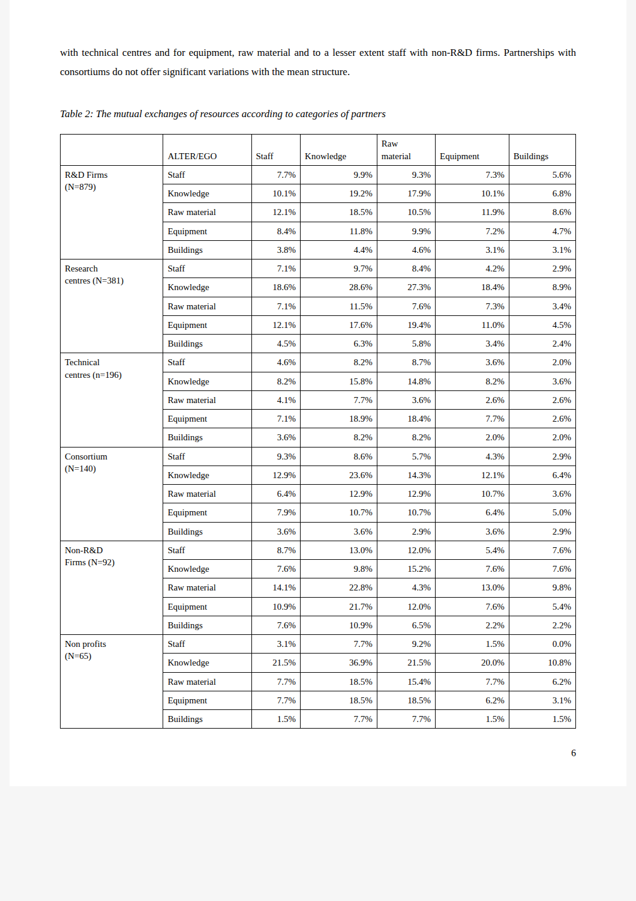with technical centres and for equipment, raw material and to a lesser extent staff with non-R&D firms. Partnerships with consortiums do not offer significant variations with the mean structure.
Table 2: The mutual exchanges of resources according to categories of partners
| | ALTER/EGO | Staff | Knowledge | Raw material | Equipment | Buildings |
| --- | --- | --- | --- | --- | --- | --- |
| R&D Firms (N=879) | Staff | 7.7% | 9.9% | 9.3% | 7.3% | 5.6% |
| Knowledge | 10.1% | 19.2% | 17.9% | 10.1% | 6.8% |
| Raw material | 12.1% | 18.5% | 10.5% | 11.9% | 8.6% |
| Equipment | 8.4% | 11.8% | 9.9% | 7.2% | 4.7% |
| Buildings | 3.8% | 4.4% | 4.6% | 3.1% | 3.1% |
| Research centres (N=381) | Staff | 7.1% | 9.7% | 8.4% | 4.2% | 2.9% |
| Knowledge | 18.6% | 28.6% | 27.3% | 18.4% | 8.9% |
| Raw material | 7.1% | 11.5% | 7.6% | 7.3% | 3.4% |
| Equipment | 12.1% | 17.6% | 19.4% | 11.0% | 4.5% |
| Buildings | 4.5% | 6.3% | 5.8% | 3.4% | 2.4% |
| Technical centres (n=196) | Staff | 4.6% | 8.2% | 8.7% | 3.6% | 2.0% |
| Knowledge | 8.2% | 15.8% | 14.8% | 8.2% | 3.6% |
| Raw material | 4.1% | 7.7% | 3.6% | 2.6% | 2.6% |
| Equipment | 7.1% | 18.9% | 18.4% | 7.7% | 2.6% |
| Buildings | 3.6% | 8.2% | 8.2% | 2.0% | 2.0% |
| Consortium (N=140) | Staff | 9.3% | 8.6% | 5.7% | 4.3% | 2.9% |
| Knowledge | 12.9% | 23.6% | 14.3% | 12.1% | 6.4% |
| Raw material | 6.4% | 12.9% | 12.9% | 10.7% | 3.6% |
| Equipment | 7.9% | 10.7% | 10.7% | 6.4% | 5.0% |
| Buildings | 3.6% | 3.6% | 2.9% | 3.6% | 2.9% |
| Non-R&D Firms (N=92) | Staff | 8.7% | 13.0% | 12.0% | 5.4% | 7.6% |
| Knowledge | 7.6% | 9.8% | 15.2% | 7.6% | 7.6% |
| Raw material | 14.1% | 22.8% | 4.3% | 13.0% | 9.8% |
| Equipment | 10.9% | 21.7% | 12.0% | 7.6% | 5.4% |
| Buildings | 7.6% | 10.9% | 6.5% | 2.2% | 2.2% |
| Non profits (N=65) | Staff | 3.1% | 7.7% | 9.2% | 1.5% | 0.0% |
| Knowledge | 21.5% | 36.9% | 21.5% | 20.0% | 10.8% |
| Raw material | 7.7% | 18.5% | 15.4% | 7.7% | 6.2% |
| Equipment | 7.7% | 18.5% | 18.5% | 6.2% | 3.1% |
| Buildings | 1.5% | 7.7% | 7.7% | 1.5% | 1.5% |
6